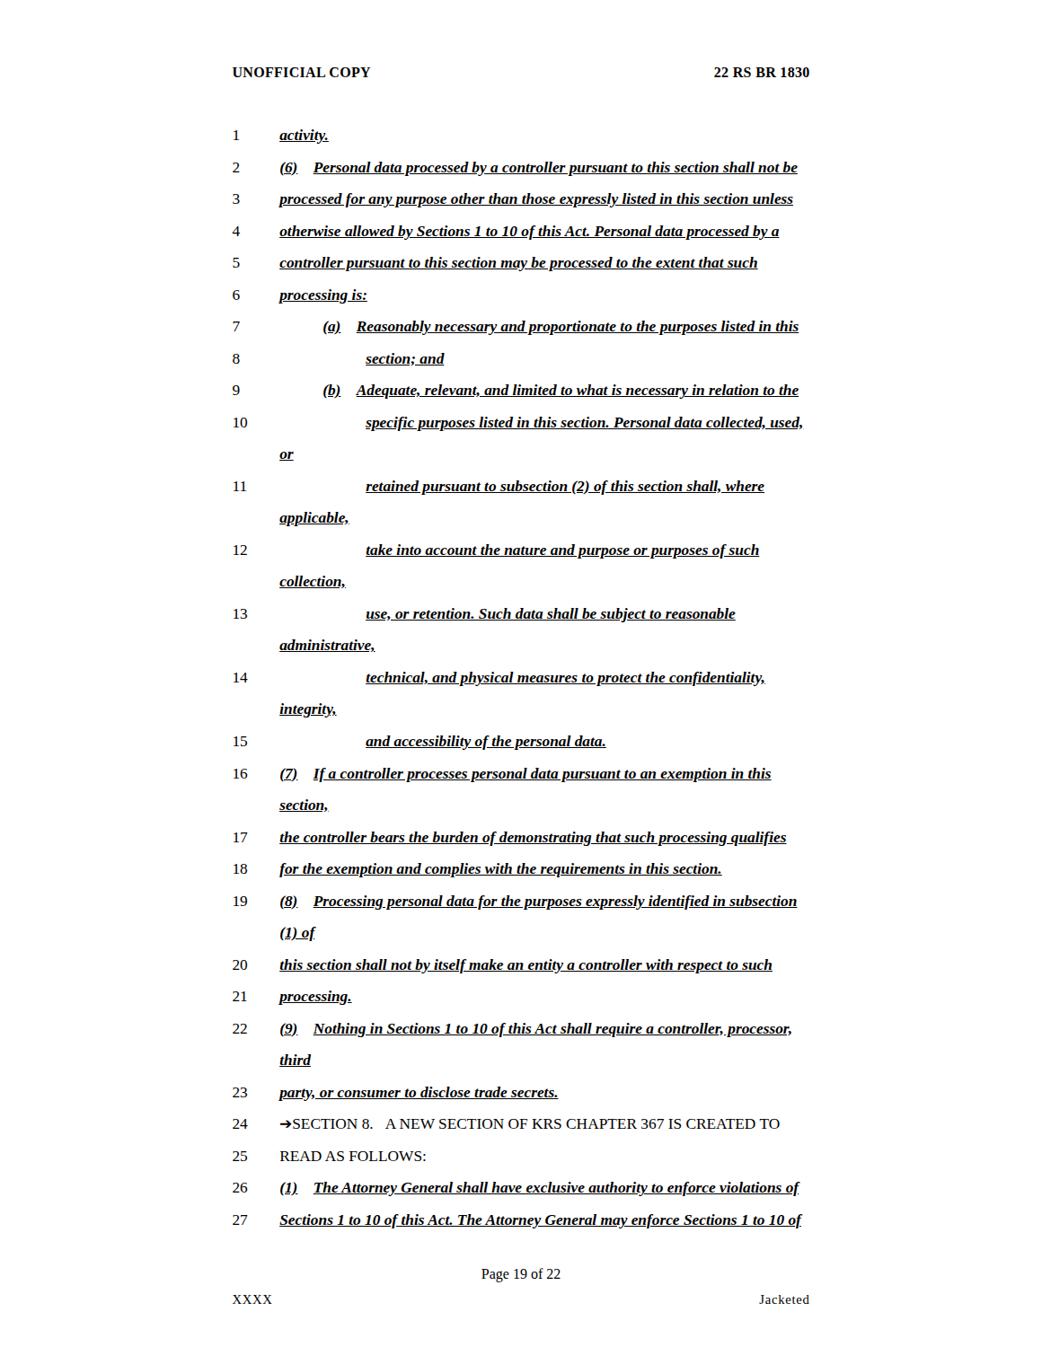Unofficial Copy
22 RS BR 1830
| 1 | activity. |
| 2 | (6) Personal data processed by a controller pursuant to this section shall not be |
| 3 | processed for any purpose other than those expressly listed in this section unless |
| 4 | otherwise allowed by Sections 1 to 10 of this Act. Personal data processed by a |
| 5 | controller pursuant to this section may be processed to the extent that such |
| 6 | processing is: |
| 7 | (a) Reasonably necessary and proportionate to the purposes listed in this |
| 8 | section; and |
| 9 | (b) Adequate, relevant, and limited to what is necessary in relation to the |
| 10 | specific purposes listed in this section. Personal data collected, used, or |
| 11 | retained pursuant to subsection (2) of this section shall, where applicable, |
| 12 | take into account the nature and purpose or purposes of such collection, |
| 13 | use, or retention. Such data shall be subject to reasonable administrative, |
| 14 | technical, and physical measures to protect the confidentiality, integrity, |
| 15 | and accessibility of the personal data. |
| 16 | (7) If a controller processes personal data pursuant to an exemption in this section, |
| 17 | the controller bears the burden of demonstrating that such processing qualifies |
| 18 | for the exemption and complies with the requirements in this section. |
| 19 | (8) Processing personal data for the purposes expressly identified in subsection (1) of |
| 20 | this section shall not by itself make an entity a controller with respect to such |
| 21 | processing. |
| 22 | (9) Nothing in Sections 1 to 10 of this Act shall require a controller, processor, third |
| 23 | party, or consumer to disclose trade secrets. |
| 24 | ➔ SECTION 8. A NEW SECTION OF KRS CHAPTER 367 IS CREATED TO |
| 25 | READ AS FOLLOWS: |
| 26 | (1) The Attorney General shall have exclusive authority to enforce violations of |
| 27 | Sections 1 to 10 of this Act. The Attorney General may enforce Sections 1 to 10 of |
Page 19 of 22
XXXX
Jacketed